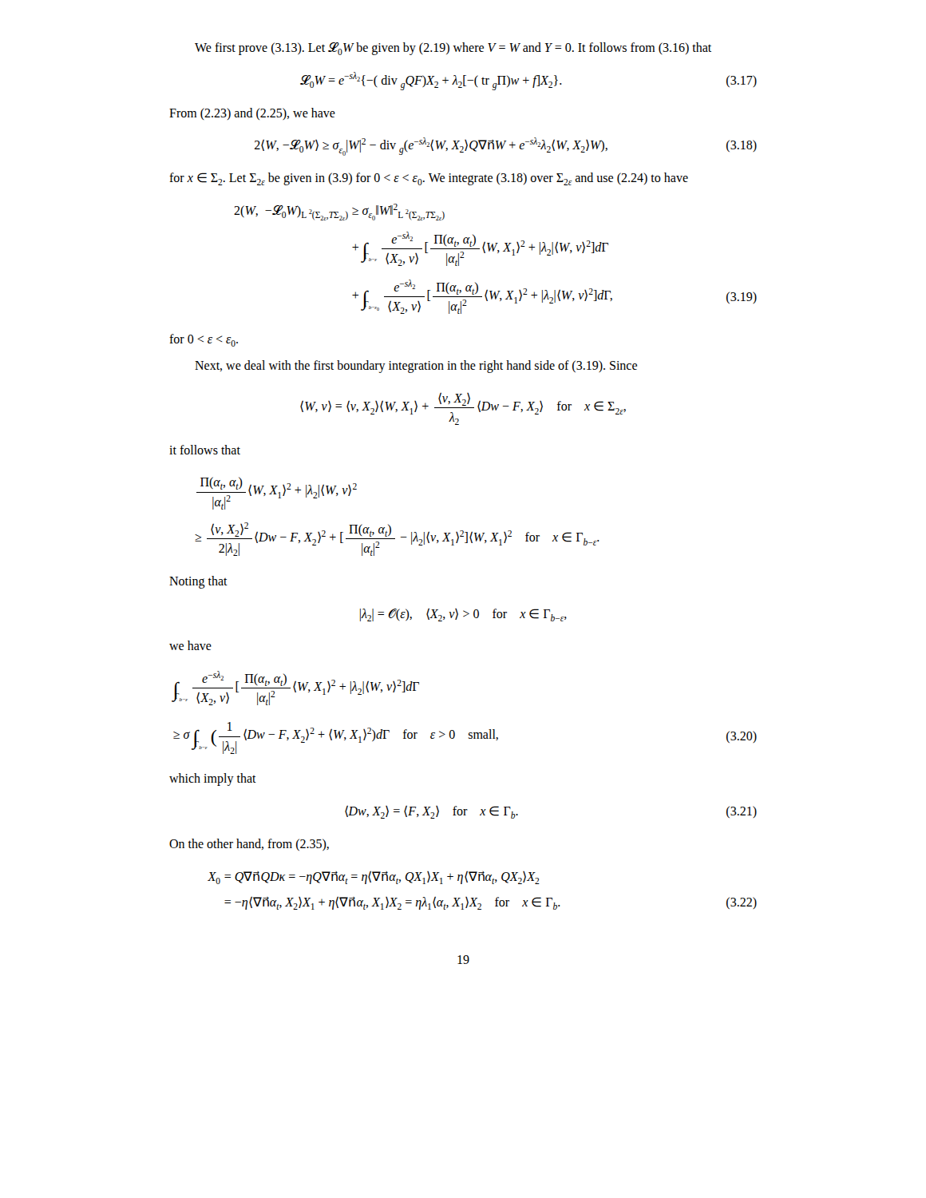We first prove (3.13). Let 𝓛0W be given by (2.19) where V = W and Y = 0. It follows from (3.16) that
𝓛0W = e−sλ2{−( div gQF)X2 + λ2[−( tr gΠ)w + f]X2}.
(3.17)
From (2.23) and (2.25), we have
2⟨W, −𝓛0W⟩ ≥ σε0|W|2 − div g(e−sλ2⟨W, X2⟩Q∇n⃗W + e−sλ2λ2⟨W, X2⟩W),
(3.18)
for x ∈ Σ2. Let Σ2ε be given in (3.9) for 0 < ε < ε0. We integrate (3.18) over Σ2ε and use (2.24) to have
2(W, −𝓛0W)L 2(Σ2ε,TΣ2ε)
≥ σε0‖W‖2L 2(Σ2ε,TΣ2ε)
+ ∫Γb−ε e−sλ2⟨X2, ν⟩[Π(αt, αt)|αt|2⟨W, X1⟩2 + |λ2|⟨W, ν⟩2]d Γ
+ ∫Γb−ε0 e−sλ2⟨X2, ν⟩[Π(αt, αt)|αt|2⟨W, X1⟩2 + |λ2|⟨W, ν⟩2]d Γ,
(3.19)
for 0 < ε < ε0.
Next, we deal with the first boundary integration in the right hand side of (3.19). Since
⟨W, ν⟩ = ⟨ν, X2⟩⟨W, X1⟩ + ⟨ν, X2⟩λ2⟨Dw − F, X2⟩ for x ∈ Σ2ε,
it follows that
Π(αt, αt)|αt|2⟨W, X1⟩2 + |λ2|⟨W, ν⟩2
≥ ⟨ν, X2⟩22|λ2|⟨Dw − F, X2⟩2 + [Π(αt, αt)|αt|2 − |λ2|⟨ν, X1⟩2]⟨W, X1⟩2 for x ∈ Γb−ε.
Noting that
|λ2| = 𝒪(ε), ⟨X2, ν⟩ > 0 for x ∈ Γb−ε,
we have
∫Γb−ε e−sλ2⟨X2, ν⟩[Π(αt, αt)|αt|2⟨W, X1⟩2 + |λ2|⟨W, ν⟩2]d Γ
≥ σ ∫Γb−ε (1|λ2|⟨Dw − F, X2⟩2 + ⟨W, X1⟩2)d Γ for ε > 0 small,
(3.20)
which imply that
⟨Dw, X2⟩ = ⟨F, X2⟩ for x ∈ Γb.
(3.21)
On the other hand, from (2.35),
X0
= Q∇n⃗QDκ = −ηQ∇n⃗αt = η⟨∇n⃗αt, QX1⟩X1 + η⟨∇n⃗αt, QX2⟩X2
= −η⟨∇n⃗αt, X2⟩X1 + η⟨∇n⃗αt, X1⟩X2 = ηλ1⟨αt, X1⟩X2 for x ∈ Γb.
(3.22)
19